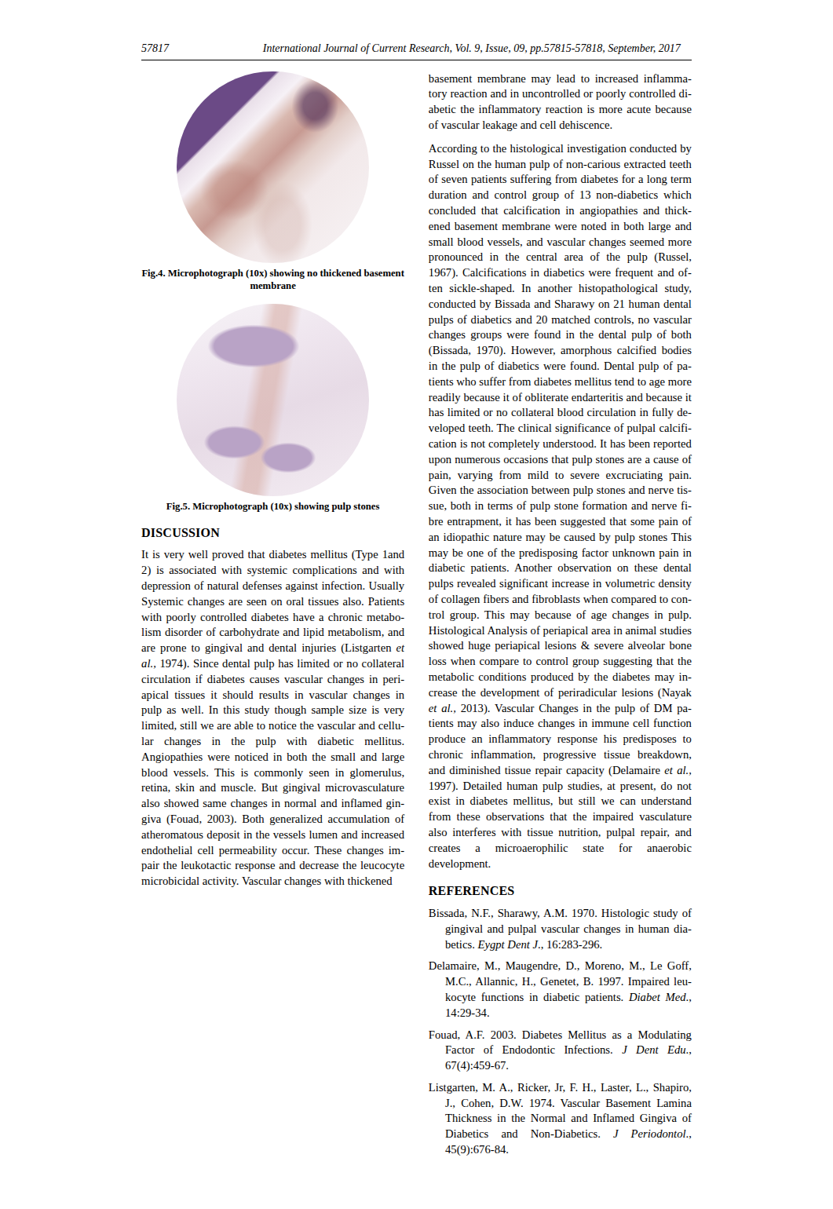57817 International Journal of Current Research, Vol. 9, Issue, 09, pp.57815-57818, September, 2017
Fig.4. Microphotograph (10x) showing no thickened basement membrane
Fig.5. Microphotograph (10x) showing pulp stones
DISCUSSION
It is very well proved that diabetes mellitus (Type 1and 2) is associated with systemic complications and with depression of natural defenses against infection. Usually Systemic changes are seen on oral tissues also. Patients with poorly controlled diabetes have a chronic metabolism disorder of carbohydrate and lipid metabolism, and are prone to gingival and dental injuries (Listgarten et al., 1974). Since dental pulp has limited or no collateral circulation if diabetes causes vascular changes in periapical tissues it should results in vascular changes in pulp as well. In this study though sample size is very limited, still we are able to notice the vascular and cellular changes in the pulp with diabetic mellitus. Angiopathies were noticed in both the small and large blood vessels. This is commonly seen in glomerulus, retina, skin and muscle. But gingival microvasculature also showed same changes in normal and inflamed gingiva (Fouad, 2003). Both generalized accumulation of atheromatous deposit in the vessels lumen and increased endothelial cell permeability occur. These changes impair the leukotactic response and decrease the leucocyte microbicidal activity. Vascular changes with thickened
basement membrane may lead to increased inflammatory reaction and in uncontrolled or poorly controlled diabetic the inflammatory reaction is more acute because of vascular leakage and cell dehiscence.
According to the histological investigation conducted by Russel on the human pulp of non-carious extracted teeth of seven patients suffering from diabetes for a long term duration and control group of 13 non-diabetics which concluded that calcification in angiopathies and thickened basement membrane were noted in both large and small blood vessels, and vascular changes seemed more pronounced in the central area of the pulp (Russel, 1967). Calcifications in diabetics were frequent and often sickle-shaped. In another histopathological study, conducted by Bissada and Sharawy on 21 human dental pulps of diabetics and 20 matched controls, no vascular changes groups were found in the dental pulp of both (Bissada, 1970). However, amorphous calcified bodies in the pulp of diabetics were found. Dental pulp of patients who suffer from diabetes mellitus tend to age more readily because it of obliterate endarteritis and because it has limited or no collateral blood circulation in fully developed teeth. The clinical significance of pulpal calcification is not completely understood. It has been reported upon numerous occasions that pulp stones are a cause of pain, varying from mild to severe excruciating pain. Given the association between pulp stones and nerve tissue, both in terms of pulp stone formation and nerve fibre entrapment, it has been suggested that some pain of an idiopathic nature may be caused by pulp stones This may be one of the predisposing factor unknown pain in diabetic patients. Another observation on these dental pulps revealed significant increase in volumetric density of collagen fibers and fibroblasts when compared to control group. This may because of age changes in pulp. Histological Analysis of periapical area in animal studies showed huge periapical lesions & severe alveolar bone loss when compare to control group suggesting that the metabolic conditions produced by the diabetes may increase the development of periradicular lesions (Nayak et al., 2013). Vascular Changes in the pulp of DM patients may also induce changes in immune cell function produce an inflammatory response his predisposes to chronic inflammation, progressive tissue breakdown, and diminished tissue repair capacity (Delamaire et al., 1997). Detailed human pulp studies, at present, do not exist in diabetes mellitus, but still we can understand from these observations that the impaired vasculature also interferes with tissue nutrition, pulpal repair, and creates a microaerophilic state for anaerobic development.
REFERENCES
Bissada, N.F., Sharawy, A.M. 1970. Histologic study of gingival and pulpal vascular changes in human diabetics. Eygpt Dent J., 16:283-296.
Delamaire, M., Maugendre, D., Moreno, M., Le Goff, M.C., Allannic, H., Genetet, B. 1997. Impaired leukocyte functions in diabetic patients. Diabet Med., 14:29-34.
Fouad, A.F. 2003. Diabetes Mellitus as a Modulating Factor of Endodontic Infections. J Dent Edu., 67(4):459-67.
Listgarten, M. A., Ricker, Jr, F. H., Laster, L., Shapiro, J., Cohen, D.W. 1974. Vascular Basement Lamina Thickness in the Normal and Inflamed Gingiva of Diabetics and Non-Diabetics. J Periodontol., 45(9):676-84.